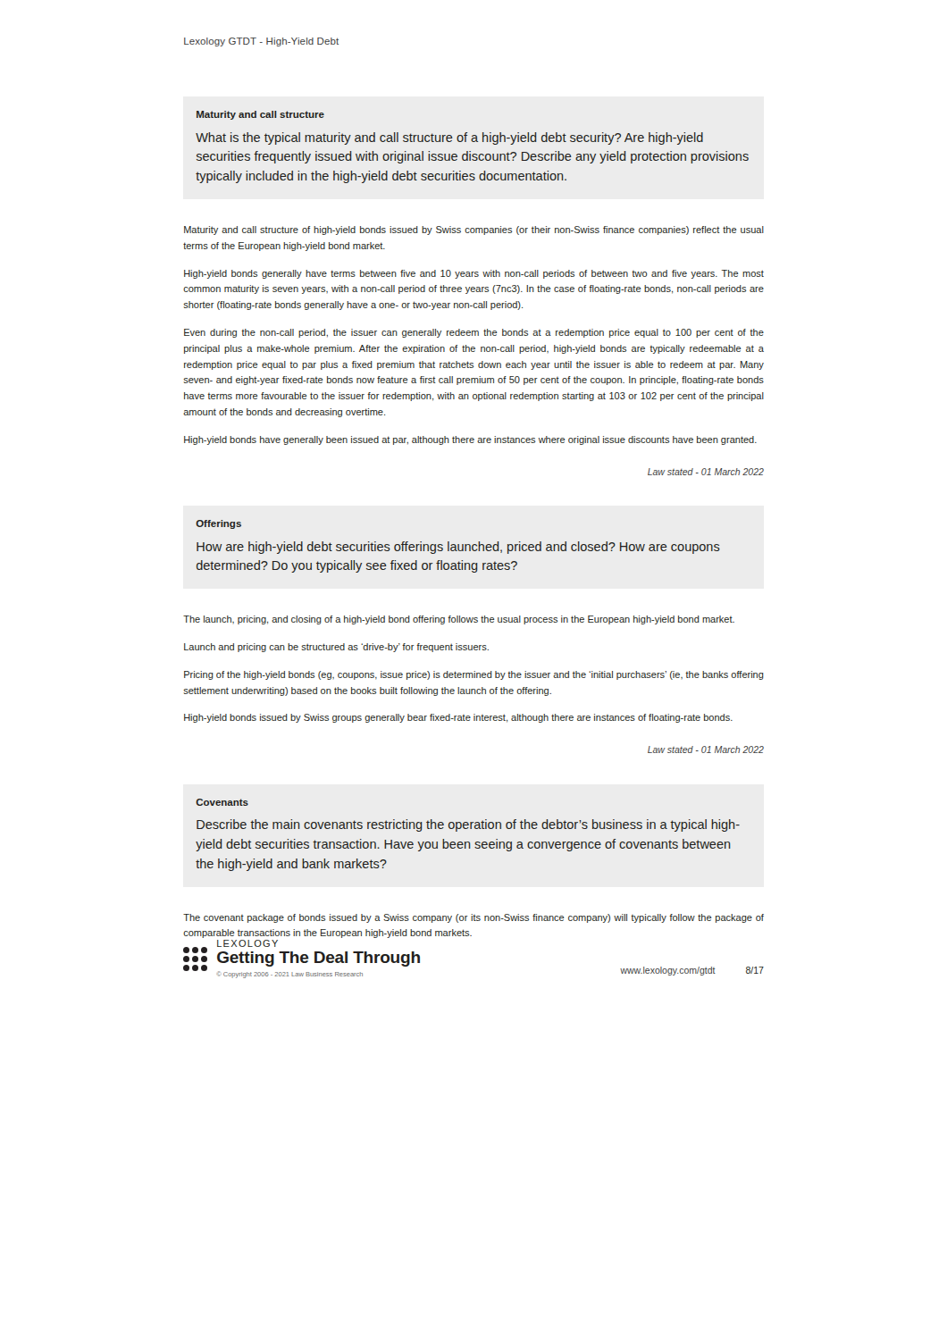Lexology GTDT - High-Yield Debt
Maturity and call structure
What is the typical maturity and call structure of a high-yield debt security? Are high-yield securities frequently issued with original issue discount? Describe any yield protection provisions typically included in the high-yield debt securities documentation.
Maturity and call structure of high-yield bonds issued by Swiss companies (or their non-Swiss finance companies) reflect the usual terms of the European high-yield bond market.
High-yield bonds generally have terms between five and 10 years with non-call periods of between two and five years. The most common maturity is seven years, with a non-call period of three years (7nc3). In the case of floating-rate bonds, non-call periods are shorter (floating-rate bonds generally have a one- or two-year non-call period).
Even during the non-call period, the issuer can generally redeem the bonds at a redemption price equal to 100 per cent of the principal plus a make-whole premium. After the expiration of the non-call period, high-yield bonds are typically redeemable at a redemption price equal to par plus a fixed premium that ratchets down each year until the issuer is able to redeem at par. Many seven- and eight-year fixed-rate bonds now feature a first call premium of 50 per cent of the coupon. In principle, floating-rate bonds have terms more favourable to the issuer for redemption, with an optional redemption starting at 103 or 102 per cent of the principal amount of the bonds and decreasing overtime.
High-yield bonds have generally been issued at par, although there are instances where original issue discounts have been granted.
Law stated - 01 March 2022
Offerings
How are high-yield debt securities offerings launched, priced and closed? How are coupons determined? Do you typically see fixed or floating rates?
The launch, pricing, and closing of a high-yield bond offering follows the usual process in the European high-yield bond market.
Launch and pricing can be structured as ‘drive-by’ for frequent issuers.
Pricing of the high-yield bonds (eg, coupons, issue price) is determined by the issuer and the ‘initial purchasers’ (ie, the banks offering settlement underwriting) based on the books built following the launch of the offering.
High-yield bonds issued by Swiss groups generally bear fixed-rate interest, although there are instances of floating-rate bonds.
Law stated - 01 March 2022
Covenants
Describe the main covenants restricting the operation of the debtor’s business in a typical high-yield debt securities transaction. Have you been seeing a convergence of covenants between the high-yield and bank markets?
The covenant package of bonds issued by a Swiss company (or its non-Swiss finance company) will typically follow the package of comparable transactions in the European high-yield bond markets.
LEXOLOGY
Getting The Deal Through
© Copyright 2006 - 2021 Law Business Research
www.lexology.com/gtdt 8/17